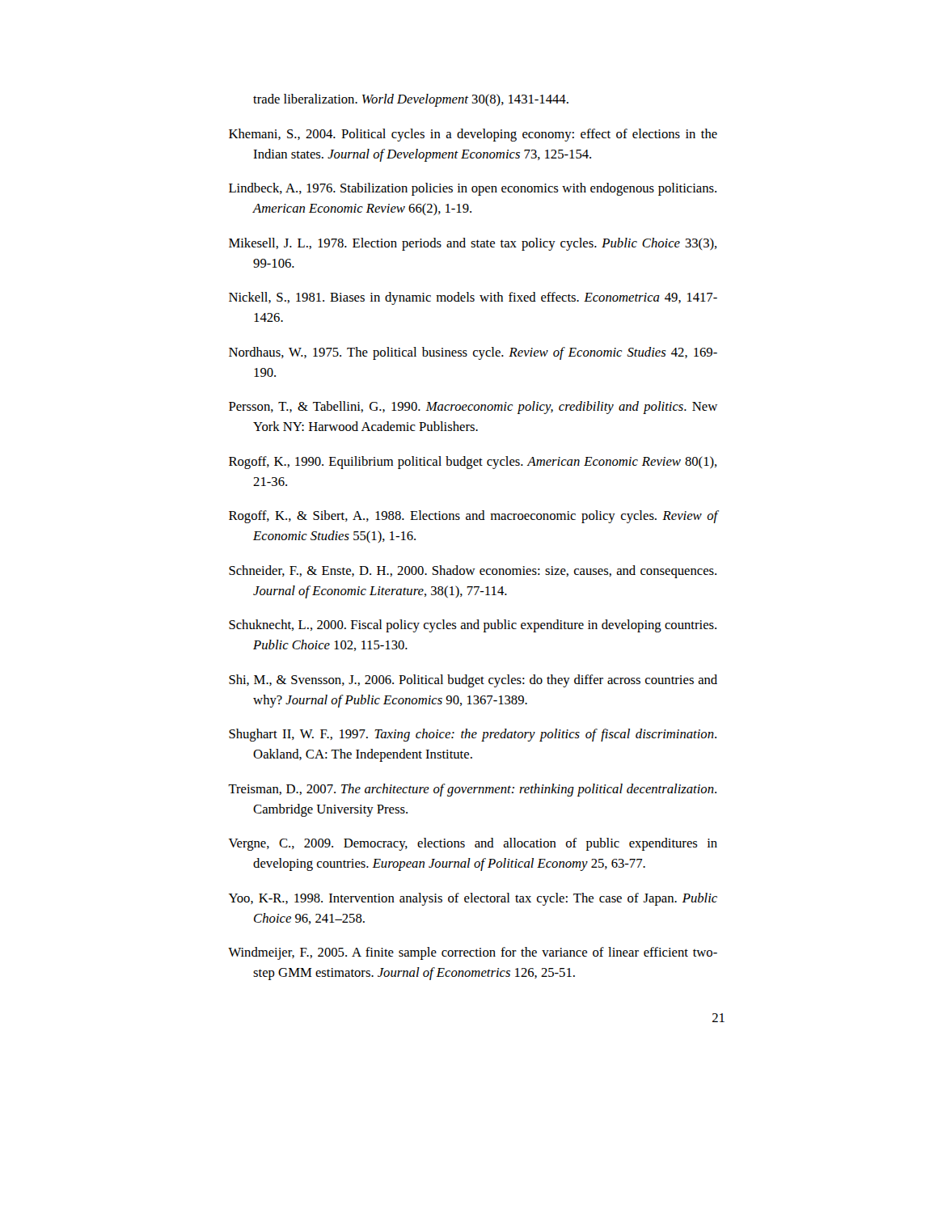trade liberalization. World Development 30(8), 1431-1444.
Khemani, S., 2004. Political cycles in a developing economy: effect of elections in the Indian states. Journal of Development Economics 73, 125-154.
Lindbeck, A., 1976. Stabilization policies in open economics with endogenous politicians. American Economic Review 66(2), 1-19.
Mikesell, J. L., 1978. Election periods and state tax policy cycles. Public Choice 33(3), 99-106.
Nickell, S., 1981. Biases in dynamic models with fixed effects. Econometrica 49, 1417-1426.
Nordhaus, W., 1975. The political business cycle. Review of Economic Studies 42, 169-190.
Persson, T., & Tabellini, G., 1990. Macroeconomic policy, credibility and politics. New York NY: Harwood Academic Publishers.
Rogoff, K., 1990. Equilibrium political budget cycles. American Economic Review 80(1), 21-36.
Rogoff, K., & Sibert, A., 1988. Elections and macroeconomic policy cycles. Review of Economic Studies 55(1), 1-16.
Schneider, F., & Enste, D. H., 2000. Shadow economies: size, causes, and consequences. Journal of Economic Literature, 38(1), 77-114.
Schuknecht, L., 2000. Fiscal policy cycles and public expenditure in developing countries. Public Choice 102, 115-130.
Shi, M., & Svensson, J., 2006. Political budget cycles: do they differ across countries and why? Journal of Public Economics 90, 1367-1389.
Shughart II, W. F., 1997. Taxing choice: the predatory politics of fiscal discrimination. Oakland, CA: The Independent Institute.
Treisman, D., 2007. The architecture of government: rethinking political decentralization. Cambridge University Press.
Vergne, C., 2009. Democracy, elections and allocation of public expenditures in developing countries. European Journal of Political Economy 25, 63-77.
Yoo, K-R., 1998. Intervention analysis of electoral tax cycle: The case of Japan. Public Choice 96, 241–258.
Windmeijer, F., 2005. A finite sample correction for the variance of linear efficient two-step GMM estimators. Journal of Econometrics 126, 25-51.
21